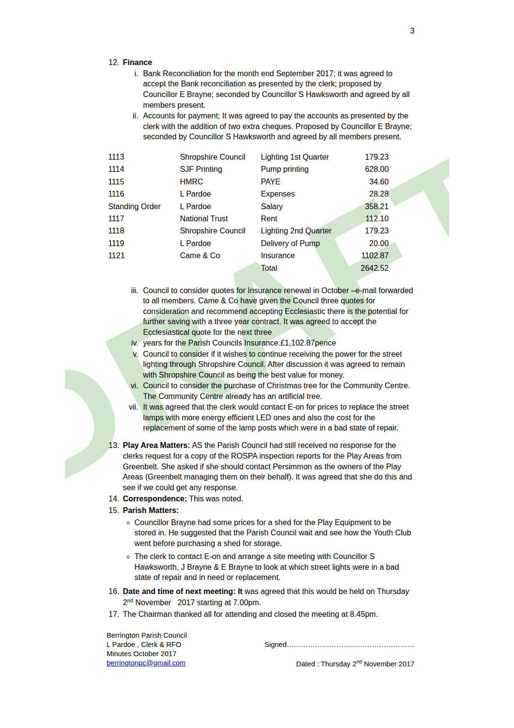3
DRAFT
12.
Finance
i.
Bank Reconciliation for the month end September 2017; it was agreed to accept the Bank reconciliation as presented by the clerk; proposed by Councillor E Brayne; seconded by Councillor S Hawksworth and agreed by all members present.
ii.
Accounts for payment; It was agreed to pay the accounts as presented by the clerk with the addition of two extra cheques. Proposed by Councillor E Brayne; seconded by Councillor S Hawksworth and agreed by all members present.
| 1113 | Shropshire Council | Lighting 1st Quarter | 179.23 |
| 1114 | SJF Printing | Pump printing | 628.00 |
| 1115 | HMRC | PAYE | 34.60 |
| 1116 | L Pardoe | Expenses | 28.28 |
| Standing Order | L Pardoe | Salary | 358.21 |
| 1117 | National Trust | Rent | 112.10 |
| 1118 | Shropshire Council | Lighting 2nd Quarter | 179.23 |
| 1119 | L Pardoe | Delivery of Pump | 20.00 |
| 1121 | Came & Co | Insurance | 1102.87 |
| | | Total | 2642.52 |
iii.
Council to consider quotes for Insurance renewal in October –e-mail forwarded to all members. Came & Co have given the Council three quotes for consideration and recommend accepting Ecclesiastic there is the potential for further saving with a three year contract. It was agreed to accept the Ecclesiastical quote for the next three
iv.
years for the Parish Councils Insurance.£1,102.87pence
v.
Council to consider if it wishes to continue receiving the power for the street lighting through Shropshire Council. After discussion it was agreed to remain with Shropshire Council as being the best value for money.
vi.
Council to consider the purchase of Christmas tree for the Community Centre. The Community Centre already has an artificial tree.
vii.
It was agreed that the clerk would contact E-on for prices to replace the street lamps with more energy efficient LED ones and also the cost for the replacement of some of the lamp posts which were in a bad state of repair.
13.
Play Area Matters: AS the Parish Council had still received no response for the clerks request for a copy of the ROSPA inspection reports for the Play Areas from Greenbelt. She asked if she should contact Persimmon as the owners of the Play Areas (Greenbelt managing them on their behalf). It was agreed that she do this and see if we could get any response.
14.
Correspondence: This was noted.
15.
Parish Matters:
Councillor Brayne had some prices for a shed for the Play Equipment to be stored in. He suggested that the Parish Council wait and see how the Youth Club went before purchasing a shed for storage.
The clerk to contact E-on and arrange a site meeting with Councillor S Hawksworth, J Brayne & E Brayne to look at which street lights were in a bad state of repair and in need or replacement.
16.
Date and time of next meeting: It was agreed that this would be held on Thursday 2nd November 2017 starting at 7.00pm.
17.
The Chairman thanked all for attending and closed the meeting at 8.45pm.
Berrington Parish Council
L Pardoe , Clerk & RFO
Signed………………………………………………
Minutes October 2017
berringtonpc@gmail.com
Dated : Thursday 2nd November 2017